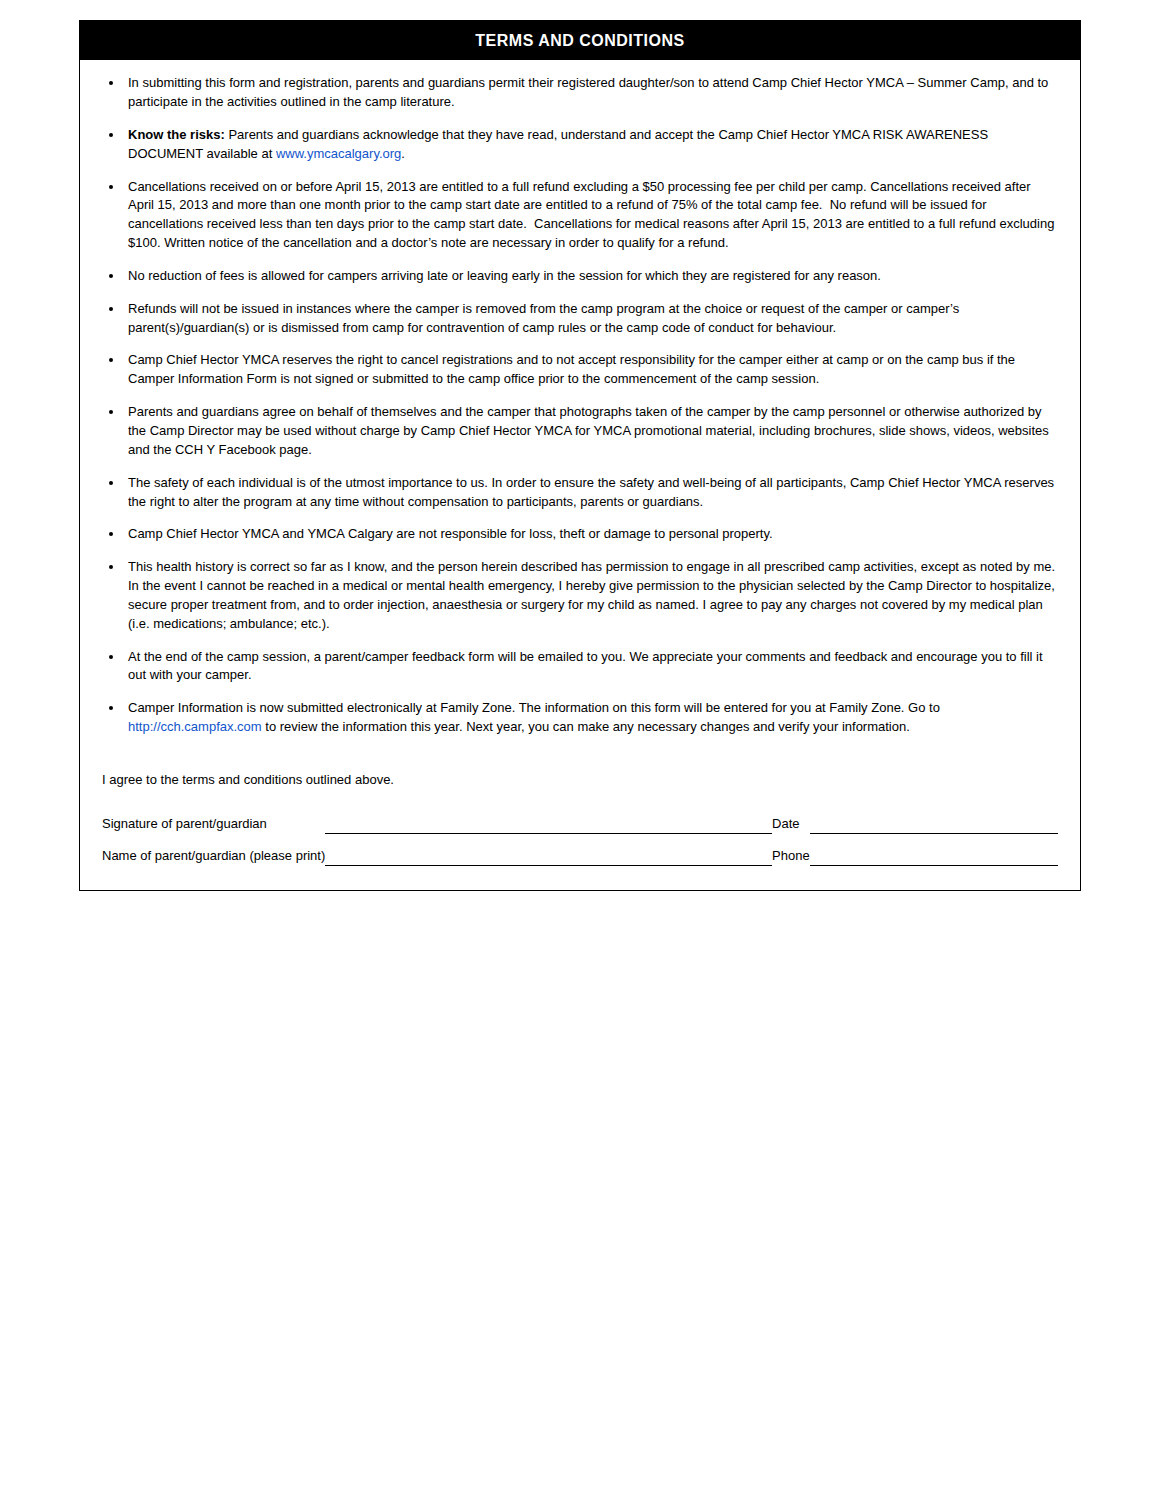TERMS AND CONDITIONS
In submitting this form and registration, parents and guardians permit their registered daughter/son to attend Camp Chief Hector YMCA – Summer Camp, and to participate in the activities outlined in the camp literature.
Know the risks: Parents and guardians acknowledge that they have read, understand and accept the Camp Chief Hector YMCA RISK AWARENESS DOCUMENT available at www.ymcacalgary.org.
Cancellations received on or before April 15, 2013 are entitled to a full refund excluding a $50 processing fee per child per camp. Cancellations received after April 15, 2013 and more than one month prior to the camp start date are entitled to a refund of 75% of the total camp fee. No refund will be issued for cancellations received less than ten days prior to the camp start date. Cancellations for medical reasons after April 15, 2013 are entitled to a full refund excluding $100. Written notice of the cancellation and a doctor’s note are necessary in order to qualify for a refund.
No reduction of fees is allowed for campers arriving late or leaving early in the session for which they are registered for any reason.
Refunds will not be issued in instances where the camper is removed from the camp program at the choice or request of the camper or camper’s parent(s)/guardian(s) or is dismissed from camp for contravention of camp rules or the camp code of conduct for behaviour.
Camp Chief Hector YMCA reserves the right to cancel registrations and to not accept responsibility for the camper either at camp or on the camp bus if the Camper Information Form is not signed or submitted to the camp office prior to the commencement of the camp session.
Parents and guardians agree on behalf of themselves and the camper that photographs taken of the camper by the camp personnel or otherwise authorized by the Camp Director may be used without charge by Camp Chief Hector YMCA for YMCA promotional material, including brochures, slide shows, videos, websites and the CCH Y Facebook page.
The safety of each individual is of the utmost importance to us. In order to ensure the safety and well-being of all participants, Camp Chief Hector YMCA reserves the right to alter the program at any time without compensation to participants, parents or guardians.
Camp Chief Hector YMCA and YMCA Calgary are not responsible for loss, theft or damage to personal property.
This health history is correct so far as I know, and the person herein described has permission to engage in all prescribed camp activities, except as noted by me. In the event I cannot be reached in a medical or mental health emergency, I hereby give permission to the physician selected by the Camp Director to hospitalize, secure proper treatment from, and to order injection, anaesthesia or surgery for my child as named. I agree to pay any charges not covered by my medical plan (i.e. medications; ambulance; etc.).
At the end of the camp session, a parent/camper feedback form will be emailed to you. We appreciate your comments and feedback and encourage you to fill it out with your camper.
Camper Information is now submitted electronically at Family Zone. The information on this form will be entered for you at Family Zone. Go to http://cch.campfax.com to review the information this year. Next year, you can make any necessary changes and verify your information.
I agree to the terms and conditions outlined above.
| Signature of parent/guardian | | Date | |
| Name of parent/guardian (please print) | | Phone | |